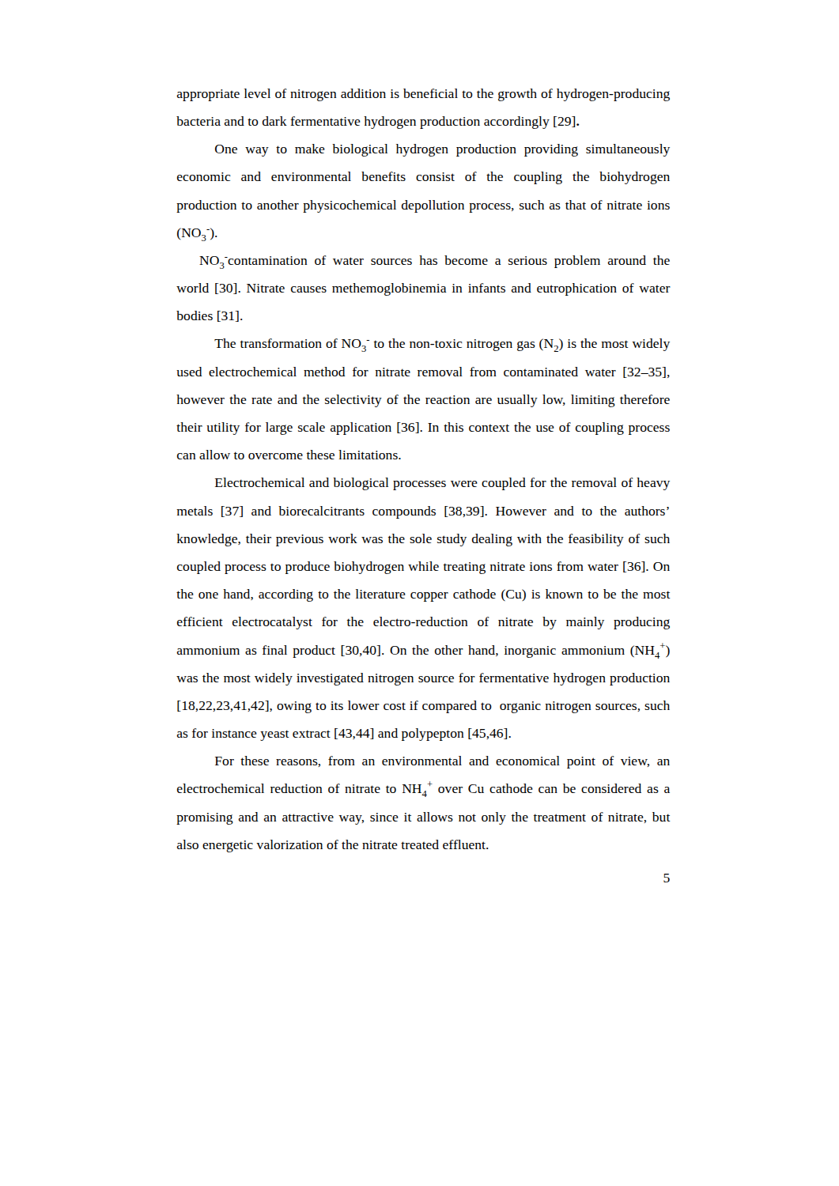appropriate level of nitrogen addition is beneficial to the growth of hydrogen-producing bacteria and to dark fermentative hydrogen production accordingly [29].
One way to make biological hydrogen production providing simultaneously economic and environmental benefits consist of the coupling the biohydrogen production to another physicochemical depollution process, such as that of nitrate ions (NO3-).
NO3-contamination of water sources has become a serious problem around the world [30]. Nitrate causes methemoglobinemia in infants and eutrophication of water bodies [31].
The transformation of NO3- to the non-toxic nitrogen gas (N2) is the most widely used electrochemical method for nitrate removal from contaminated water [32–35], however the rate and the selectivity of the reaction are usually low, limiting therefore their utility for large scale application [36]. In this context the use of coupling process can allow to overcome these limitations.
Electrochemical and biological processes were coupled for the removal of heavy metals [37] and biorecalcitrants compounds [38,39]. However and to the authors’ knowledge, their previous work was the sole study dealing with the feasibility of such coupled process to produce biohydrogen while treating nitrate ions from water [36]. On the one hand, according to the literature copper cathode (Cu) is known to be the most efficient electrocatalyst for the electro-reduction of nitrate by mainly producing ammonium as final product [30,40]. On the other hand, inorganic ammonium (NH4+) was the most widely investigated nitrogen source for fermentative hydrogen production [18,22,23,41,42], owing to its lower cost if compared to organic nitrogen sources, such as for instance yeast extract [43,44] and polypepton [45,46].
For these reasons, from an environmental and economical point of view, an electrochemical reduction of nitrate to NH4+ over Cu cathode can be considered as a promising and an attractive way, since it allows not only the treatment of nitrate, but also energetic valorization of the nitrate treated effluent.
5